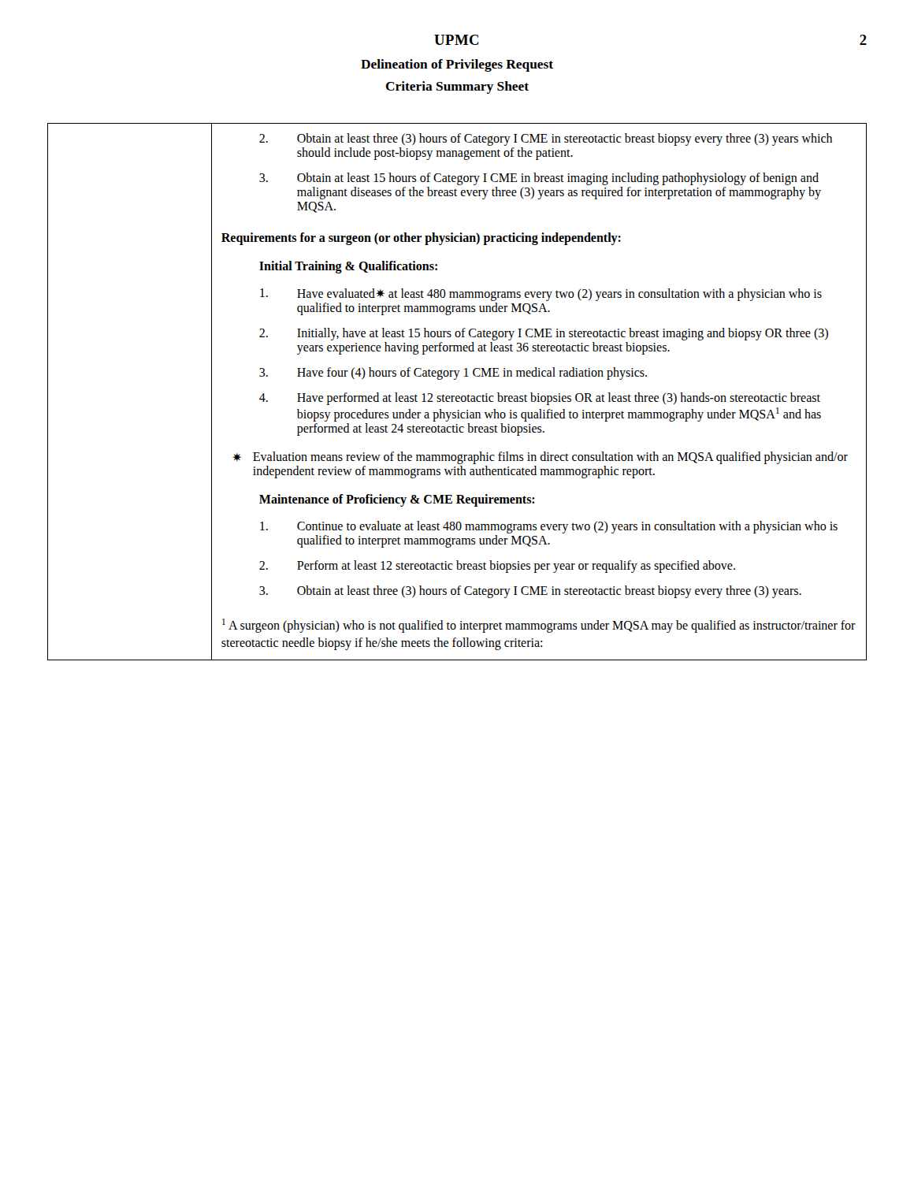2
UPMC
Delineation of Privileges Request
Criteria Summary Sheet
| | 2. Obtain at least three (3) hours of Category I CME in stereotactic breast biopsy every three (3) years which should include post-biopsy management of the patient. 3. Obtain at least 15 hours of Category I CME in breast imaging including pathophysiology of benign and malignant diseases of the breast every three (3) years as required for interpretation of mammography by MQSA. Requirements for a surgeon (or other physician) practicing independently: Initial Training & Qualifications: 1. Have evaluated ✷ at least 480 mammograms every two (2) years in consultation with a physician who is qualified to interpret mammograms under MQSA. 2. Initially, have at least 15 hours of Category I CME in stereotactic breast imaging and biopsy OR three (3) years experience having performed at least 36 stereotactic breast biopsies. 3. Have four (4) hours of Category 1 CME in medical radiation physics. 4. Have performed at least 12 stereotactic breast biopsies OR at least three (3) hands-on stereotactic breast biopsy procedures under a physician who is qualified to interpret mammography under MQSA 1 and has performed at least 24 stereotactic breast biopsies. ✷ Evaluation means review of the mammographic films in direct consultation with an MQSA qualified physician and/or independent review of mammograms with authenticated mammographic report. Maintenance of Proficiency & CME Requirements: 1. Continue to evaluate at least 480 mammograms every two (2) years in consultation with a physician who is qualified to interpret mammograms under MQSA. 2. Perform at least 12 stereotactic breast biopsies per year or requalify as specified above. 3. Obtain at least three (3) hours of Category I CME in stereotactic breast biopsy every three (3) years. 1 A surgeon (physician) who is not qualified to interpret mammograms under MQSA may be qualified as instructor/trainer for stereotactic needle biopsy if he/she meets the following criteria: |